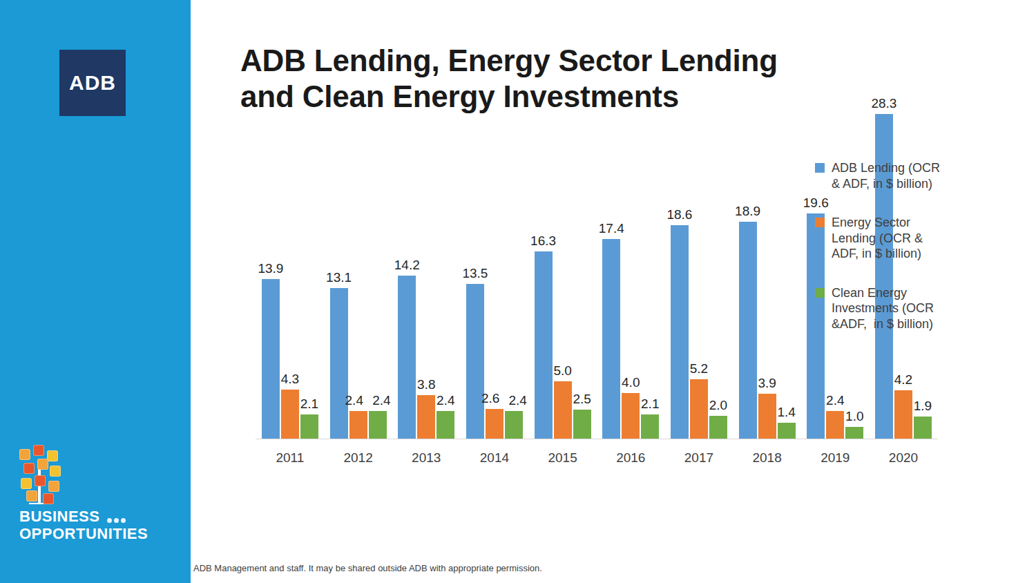ADB
BUSINESS
OPPORTUNITIES
ADB Lending, Energy Sector Lending
and Clean Energy Investments
13.9
4.3
2.1
13.1
2.4
2.4
14.2
3.8
2.4
13.5
2.6
2.4
16.3
5.0
2.5
17.4
4.0
2.1
18.6
5.2
2.0
18.9
3.9
1.4
19.6
2.4
1.0
28.3
4.2
1.9
20112012201320142015 20162017201820192020
ADB Lending (OCR & ADF, in $ billion)
Energy Sector Lending (OCR & ADF, in $ billion)
Clean Energy Investments (OCR &ADF, in $ billion)
ADB Management and staff. It may be shared outside ADB with appropriate permission.